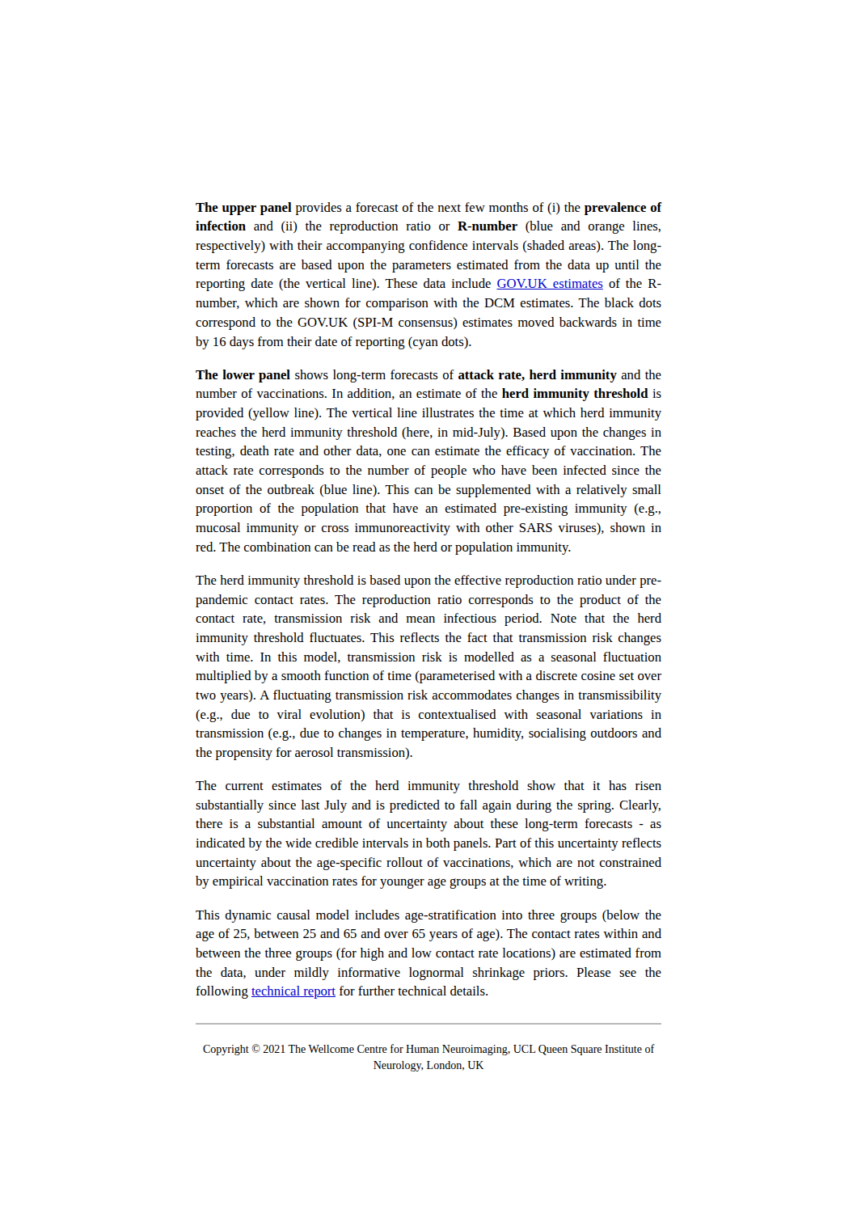The upper panel provides a forecast of the next few months of (i) the prevalence of infection and (ii) the reproduction ratio or R-number (blue and orange lines, respectively) with their accompanying confidence intervals (shaded areas). The long-term forecasts are based upon the parameters estimated from the data up until the reporting date (the vertical line). These data include GOV.UK estimates of the R-number, which are shown for comparison with the DCM estimates. The black dots correspond to the GOV.UK (SPI-M consensus) estimates moved backwards in time by 16 days from their date of reporting (cyan dots).
The lower panel shows long-term forecasts of attack rate, herd immunity and the number of vaccinations. In addition, an estimate of the herd immunity threshold is provided (yellow line). The vertical line illustrates the time at which herd immunity reaches the herd immunity threshold (here, in mid-July). Based upon the changes in testing, death rate and other data, one can estimate the efficacy of vaccination. The attack rate corresponds to the number of people who have been infected since the onset of the outbreak (blue line). This can be supplemented with a relatively small proportion of the population that have an estimated pre-existing immunity (e.g., mucosal immunity or cross immunoreactivity with other SARS viruses), shown in red. The combination can be read as the herd or population immunity.
The herd immunity threshold is based upon the effective reproduction ratio under pre-pandemic contact rates. The reproduction ratio corresponds to the product of the contact rate, transmission risk and mean infectious period. Note that the herd immunity threshold fluctuates. This reflects the fact that transmission risk changes with time. In this model, transmission risk is modelled as a seasonal fluctuation multiplied by a smooth function of time (parameterised with a discrete cosine set over two years). A fluctuating transmission risk accommodates changes in transmissibility (e.g., due to viral evolution) that is contextualised with seasonal variations in transmission (e.g., due to changes in temperature, humidity, socialising outdoors and the propensity for aerosol transmission).
The current estimates of the herd immunity threshold show that it has risen substantially since last July and is predicted to fall again during the spring. Clearly, there is a substantial amount of uncertainty about these long-term forecasts - as indicated by the wide credible intervals in both panels. Part of this uncertainty reflects uncertainty about the age-specific rollout of vaccinations, which are not constrained by empirical vaccination rates for younger age groups at the time of writing.
This dynamic causal model includes age-stratification into three groups (below the age of 25, between 25 and 65 and over 65 years of age). The contact rates within and between the three groups (for high and low contact rate locations) are estimated from the data, under mildly informative lognormal shrinkage priors. Please see the following technical report for further technical details.
Copyright © 2021 The Wellcome Centre for Human Neuroimaging, UCL Queen Square Institute of Neurology, London, UK